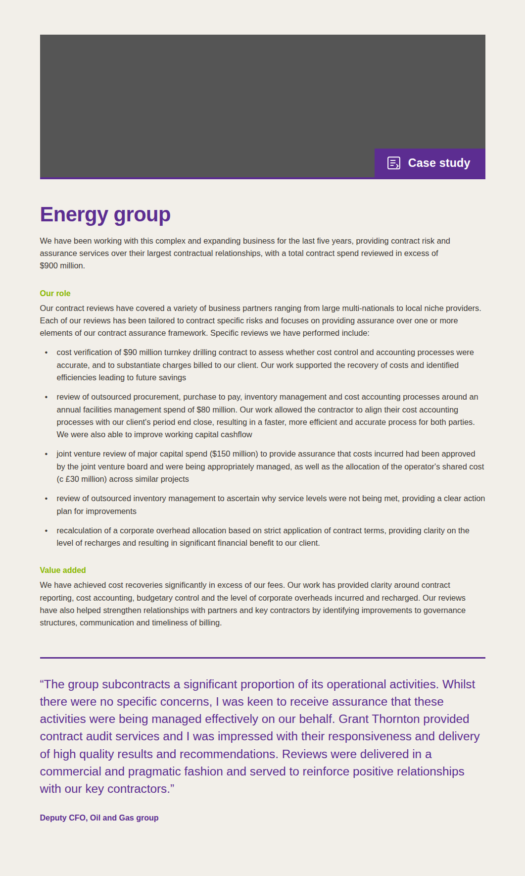Case study
Energy group
We have been working with this complex and expanding business for the last five years, providing contract risk and assurance services over their largest contractual relationships, with a total contract spend reviewed in excess of $900 million.
Our role
Our contract reviews have covered a variety of business partners ranging from large multi-nationals to local niche providers. Each of our reviews has been tailored to contract specific risks and focuses on providing assurance over one or more elements of our contract assurance framework. Specific reviews we have performed include:
cost verification of $90 million turnkey drilling contract to assess whether cost control and accounting processes were accurate, and to substantiate charges billed to our client. Our work supported the recovery of costs and identified efficiencies leading to future savings
review of outsourced procurement, purchase to pay, inventory management and cost accounting processes around an annual facilities management spend of $80 million. Our work allowed the contractor to align their cost accounting processes with our client's period end close, resulting in a faster, more efficient and accurate process for both parties. We were also able to improve working capital cashflow
joint venture review of major capital spend ($150 million) to provide assurance that costs incurred had been approved by the joint venture board and were being appropriately managed, as well as the allocation of the operator's shared cost (c £30 million) across similar projects
review of outsourced inventory management to ascertain why service levels were not being met, providing a clear action plan for improvements
recalculation of a corporate overhead allocation based on strict application of contract terms, providing clarity on the level of recharges and resulting in significant financial benefit to our client.
Value added
We have achieved cost recoveries significantly in excess of our fees. Our work has provided clarity around contract reporting, cost accounting, budgetary control and the level of corporate overheads incurred and recharged. Our reviews have also helped strengthen relationships with partners and key contractors by identifying improvements to governance structures, communication and timeliness of billing.
“The group subcontracts a significant proportion of its operational activities. Whilst there were no specific concerns, I was keen to receive assurance that these activities were being managed effectively on our behalf. Grant Thornton provided contract audit services and I was impressed with their responsiveness and delivery of high quality results and recommendations. Reviews were delivered in a commercial and pragmatic fashion and served to reinforce positive relationships with our key contractors.”
Deputy CFO, Oil and Gas group